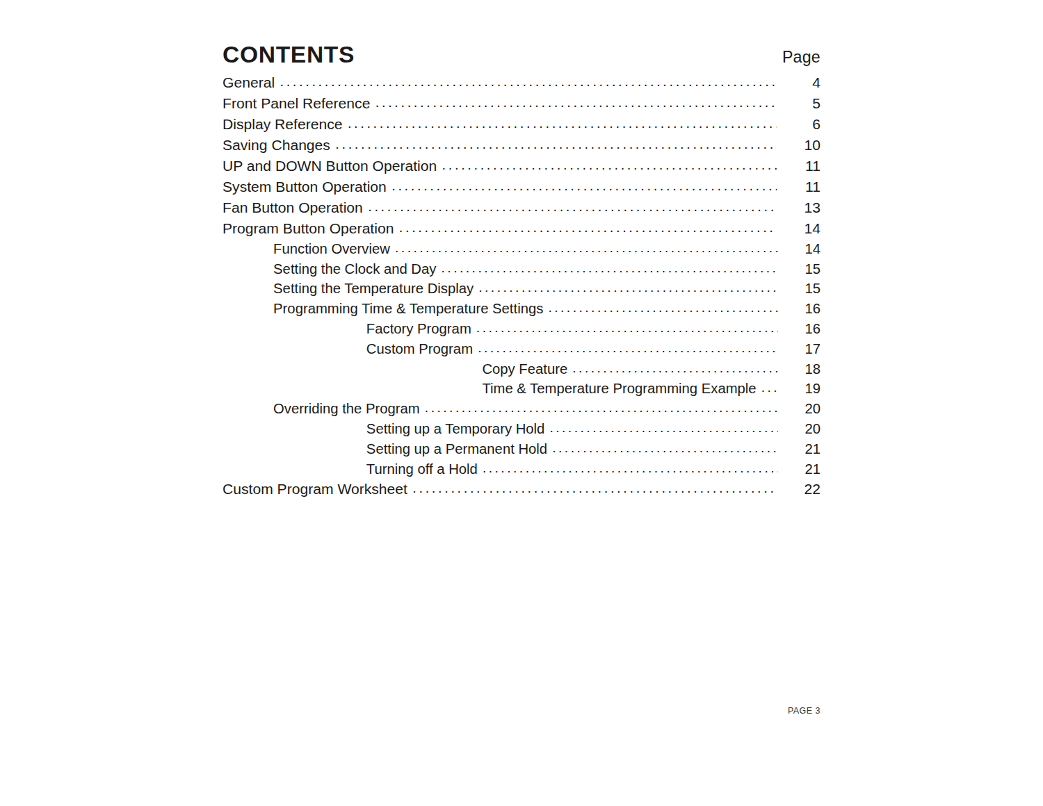CONTENTS
Page
General .................................................................................................................................. 4
Front Panel Reference .................................................................................................................................. 5
Display Reference .................................................................................................................................. 6
Saving Changes .................................................................................................................................. 10
UP and DOWN Button Operation .................................................................................................................................. 11
System Button Operation .................................................................................................................................. 11
Fan Button Operation .................................................................................................................................. 13
Program Button Operation .................................................................................................................................. 14
Function Overview .................................................................................................................................. 14
Setting the Clock and Day .................................................................................................................................. 15
Setting the Temperature Display .................................................................................................................................. 15
Programming Time & Temperature Settings .................................................................................................................................. 16
Factory Program .................................................................................................................................. 16
Custom Program .................................................................................................................................. 17
Copy Feature .................................................................................................................................. 18
Time & Temperature Programming Example .................................................................................................................................. 19
Overriding the Program .................................................................................................................................. 20
Setting up a Temporary Hold .................................................................................................................................. 20
Setting up a Permanent Hold .................................................................................................................................. 21
Turning off a Hold .................................................................................................................................. 21
Custom Program Worksheet .................................................................................................................................. 22
PAGE 3